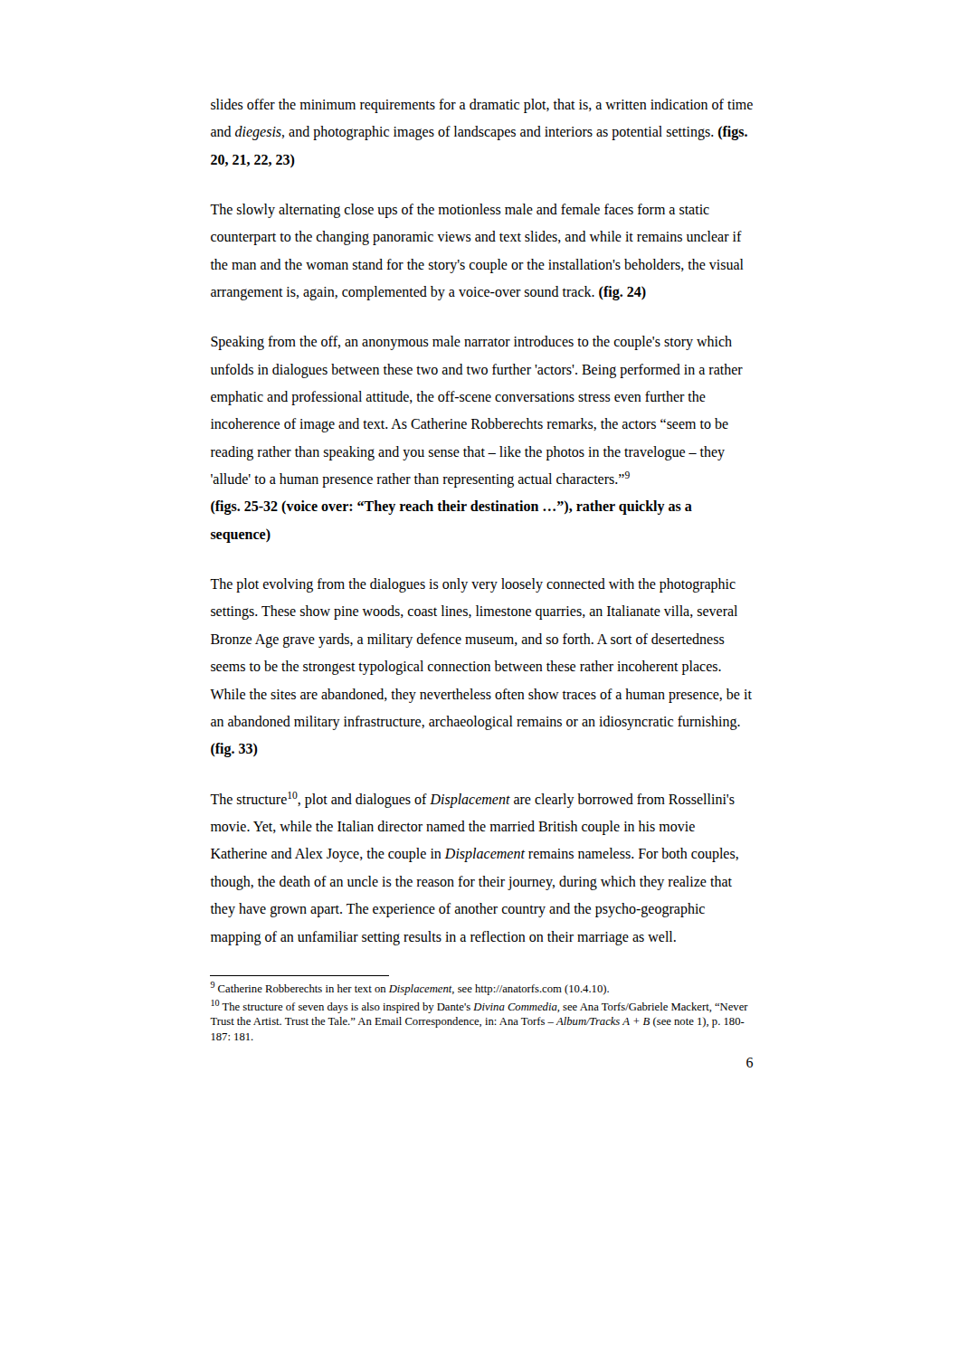slides offer the minimum requirements for a dramatic plot, that is, a written indication of time and diegesis, and photographic images of landscapes and interiors as potential settings. (figs. 20, 21, 22, 23)
The slowly alternating close ups of the motionless male and female faces form a static counterpart to the changing panoramic views and text slides, and while it remains unclear if the man and the woman stand for the story's couple or the installation's beholders, the visual arrangement is, again, complemented by a voice-over sound track. (fig. 24)
Speaking from the off, an anonymous male narrator introduces to the couple's story which unfolds in dialogues between these two and two further 'actors'. Being performed in a rather emphatic and professional attitude, the off-scene conversations stress even further the incoherence of image and text. As Catherine Robberechts remarks, the actors “seem to be reading rather than speaking and you sense that – like the photos in the travelogue – they 'allude' to a human presence rather than representing actual characters.”9
(figs. 25-32 (voice over: “They reach their destination …”), rather quickly as a sequence)
The plot evolving from the dialogues is only very loosely connected with the photographic settings. These show pine woods, coast lines, limestone quarries, an Italianate villa, several Bronze Age grave yards, a military defence museum, and so forth. A sort of desertedness seems to be the strongest typological connection between these rather incoherent places. While the sites are abandoned, they nevertheless often show traces of a human presence, be it an abandoned military infrastructure, archaeological remains or an idiosyncratic furnishing. (fig. 33)
The structure10, plot and dialogues of Displacement are clearly borrowed from Rossellini's movie. Yet, while the Italian director named the married British couple in his movie Katherine and Alex Joyce, the couple in Displacement remains nameless. For both couples, though, the death of an uncle is the reason for their journey, during which they realize that they have grown apart. The experience of another country and the psycho-geographic mapping of an unfamiliar setting results in a reflection on their marriage as well.
9 Catherine Robberechts in her text on Displacement, see http://anatorfs.com (10.4.10).
10 The structure of seven days is also inspired by Dante's Divina Commedia, see Ana Torfs/Gabriele Mackert, “Never Trust the Artist. Trust the Tale.” An Email Correspondence, in: Ana Torfs – Album/Tracks A + B (see note 1), p. 180-187: 181.
6